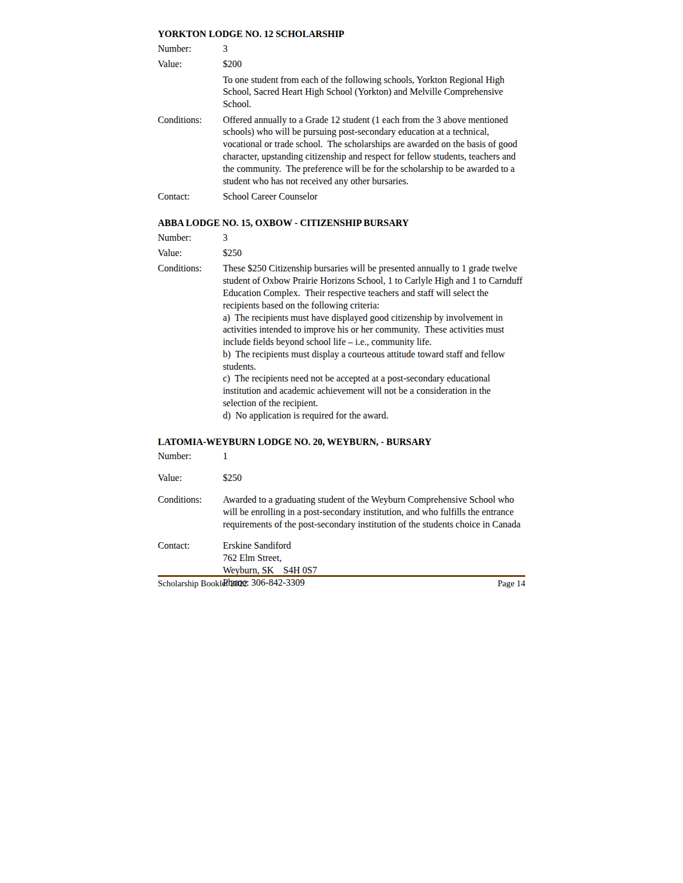YORKTON LODGE NO. 12 SCHOLARSHIP
Number:
3
Value:
$200
To one student from each of the following schools, Yorkton Regional High School, Sacred Heart High School (Yorkton) and Melville Comprehensive School.
Conditions:
Offered annually to a Grade 12 student (1 each from the 3 above mentioned schools) who will be pursuing post-secondary education at a technical, vocational or trade school. The scholarships are awarded on the basis of good character, upstanding citizenship and respect for fellow students, teachers and the community. The preference will be for the scholarship to be awarded to a student who has not received any other bursaries.
Contact:
School Career Counselor
ABBA LODGE NO. 15, OXBOW - CITIZENSHIP BURSARY
Number:
3
Value:
$250
Conditions:
These $250 Citizenship bursaries will be presented annually to 1 grade twelve student of Oxbow Prairie Horizons School, 1 to Carlyle High and 1 to Carnduff Education Complex. Their respective teachers and staff will select the recipients based on the following criteria:
a) The recipients must have displayed good citizenship by involvement in activities intended to improve his or her community. These activities must include fields beyond school life – i.e., community life.
b) The recipients must display a courteous attitude toward staff and fellow students.
c) The recipients need not be accepted at a post-secondary educational institution and academic achievement will not be a consideration in the selection of the recipient.
d) No application is required for the award.
LATOMIA-WEYBURN LODGE NO. 20, WEYBURN, - BURSARY
Number:
1
Value:
$250
Conditions:
Awarded to a graduating student of the Weyburn Comprehensive School who will be enrolling in a post-secondary institution, and who fulfills the entrance requirements of the post-secondary institution of the students choice in Canada
Contact:
Erskine Sandiford
762 Elm Street,
Weyburn, SK S4H 0S7
Phone: 306-842-3309
Scholarship Booklet 2022 Page 14